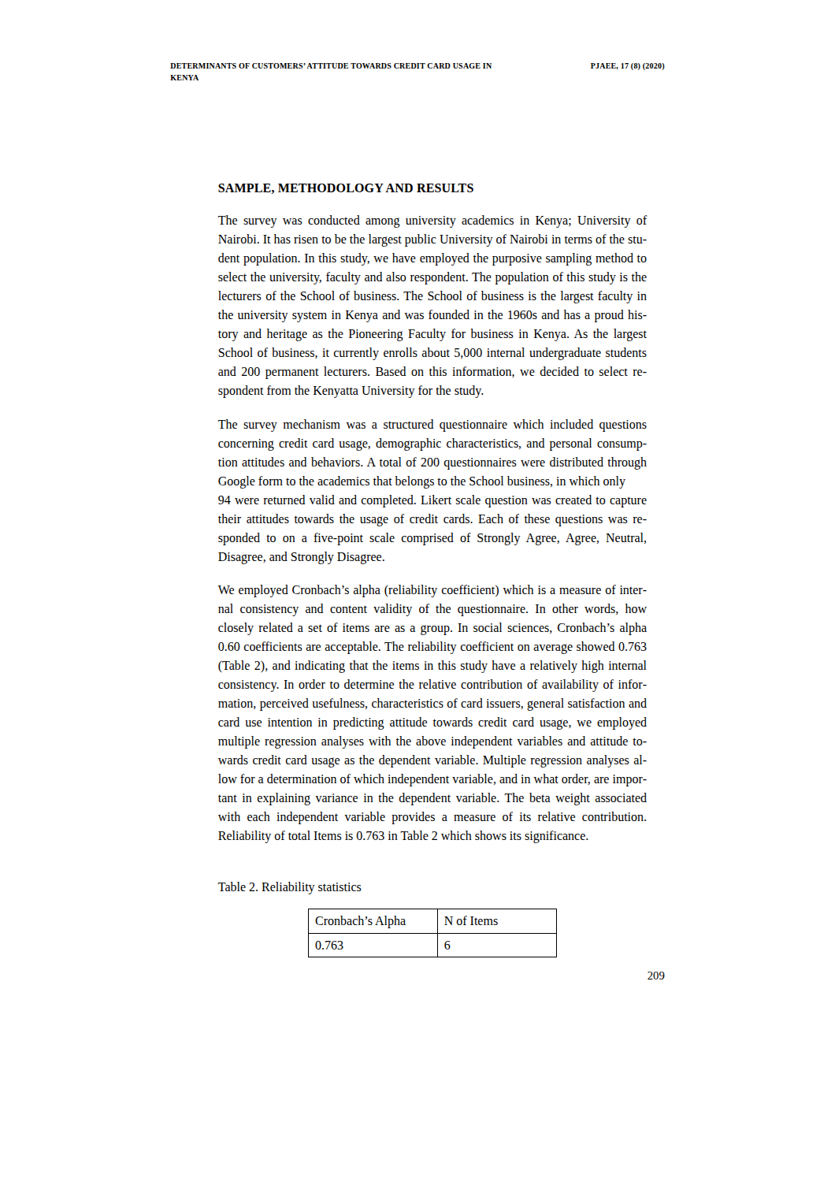Determinants of Customers’ Attitude Towards Credit Card Usage in Kenya
PJAEE, 17 (8) (2020)
Sample, Methodology and Results
The survey was conducted among university academics in Kenya; University of Nairobi. It has risen to be the largest public University of Nairobi in terms of the student population. In this study, we have employed the purposive sampling method to select the university, faculty and also respondent. The population of this study is the lecturers of the School of business. The School of business is the largest faculty in the university system in Kenya and was founded in the 1960s and has a proud history and heritage as the Pioneering Faculty for business in Kenya. As the largest School of business, it currently enrolls about 5,000 internal undergraduate students and 200 permanent lecturers. Based on this information, we decided to select respondent from the Kenyatta University for the study.
The survey mechanism was a structured questionnaire which included questions concerning credit card usage, demographic characteristics, and personal consumption attitudes and behaviors. A total of 200 questionnaires were distributed through Google form to the academics that belongs to the School business, in which only
94 were returned valid and completed. Likert scale question was created to capture their attitudes towards the usage of credit cards. Each of these questions was responded to on a five-point scale comprised of Strongly Agree, Agree, Neutral, Disagree, and Strongly Disagree.
We employed Cronbach’s alpha (reliability coefficient) which is a measure of internal consistency and content validity of the questionnaire. In other words, how closely related a set of items are as a group. In social sciences, Cronbach’s alpha 0.60 coefficients are acceptable. The reliability coefficient on average showed 0.763 (Table 2), and indicating that the items in this study have a relatively high internal consistency. In order to determine the relative contribution of availability of information, perceived usefulness, characteristics of card issuers, general satisfaction and card use intention in predicting attitude towards credit card usage, we employed multiple regression analyses with the above independent variables and attitude towards credit card usage as the dependent variable. Multiple regression analyses allow for a determination of which independent variable, and in what order, are important in explaining variance in the dependent variable. The beta weight associated with each independent variable provides a measure of its relative contribution. Reliability of total Items is 0.763 in Table 2 which shows its significance.
Table 2. Reliability statistics
| Cronbach’s Alpha | N of Items |
| 0.763 | 6 |
209